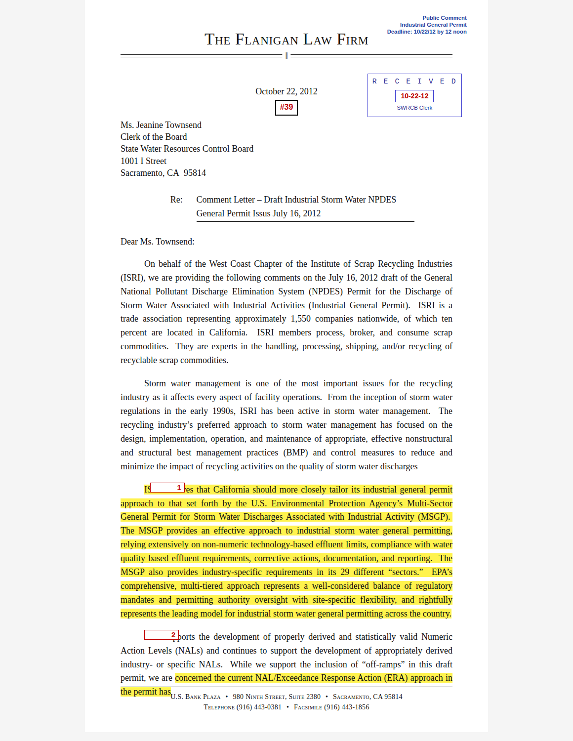Public Comment
Industrial General Permit
Deadline: 10/22/12 by 12 noon
The Flanigan Law Firm
‖
October 22, 2012
#39
R E C E I V E D
10-22-12
SWRCB Clerk
Ms. Jeanine Townsend
Clerk of the Board
State Water Resources Control Board
1001 I Street
Sacramento, CA 95814
Re: Comment Letter – Draft Industrial Storm Water NPDES General Permit Issus July 16, 2012
Dear Ms. Townsend:
On behalf of the West Coast Chapter of the Institute of Scrap Recycling Industries (ISRI), we are providing the following comments on the July 16, 2012 draft of the General National Pollutant Discharge Elimination System (NPDES) Permit for the Discharge of Storm Water Associated with Industrial Activities (Industrial General Permit). ISRI is a trade association representing approximately 1,550 companies nationwide, of which ten percent are located in California. ISRI members process, broker, and consume scrap commodities. They are experts in the handling, processing, shipping, and/or recycling of recyclable scrap commodities.
Storm water management is one of the most important issues for the recycling industry as it affects every aspect of facility operations. From the inception of storm water regulations in the early 1990s, ISRI has been active in storm water management. The recycling industry’s preferred approach to storm water management has focused on the design, implementation, operation, and maintenance of appropriate, effective nonstructural and structural best management practices (BMP) and control measures to reduce and minimize the impact of recycling activities on the quality of storm water discharges
1 ISRI believes that California should more closely tailor its industrial general permit approach to that set forth by the U.S. Environmental Protection Agency’s Multi-Sector General Permit for Storm Water Discharges Associated with Industrial Activity (MSGP). The MSGP provides an effective approach to industrial storm water general permitting, relying extensively on non-numeric technology-based effluent limits, compliance with water quality based effluent requirements, corrective actions, documentation, and reporting. The MSGP also provides industry-specific requirements in its 29 different “sectors.” EPA’s comprehensive, multi-tiered approach represents a well-considered balance of regulatory mandates and permitting authority oversight with site-specific flexibility, and rightfully represents the leading model for industrial storm water general permitting across the country.
2 ISRI supports the development of properly derived and statistically valid Numeric Action Levels (NALs) and continues to support the development of appropriately derived industry- or specific NALs. While we support the inclusion of “off-ramps” in this draft permit, we are concerned the current NAL/Exceedance Response Action (ERA) approach in the permit has
U.S. Bank Plaza • 980 Ninth Street, Suite 2380 • Sacramento, CA 95814
Telephone (916) 443-0381 • Facsimile (916) 443-1856